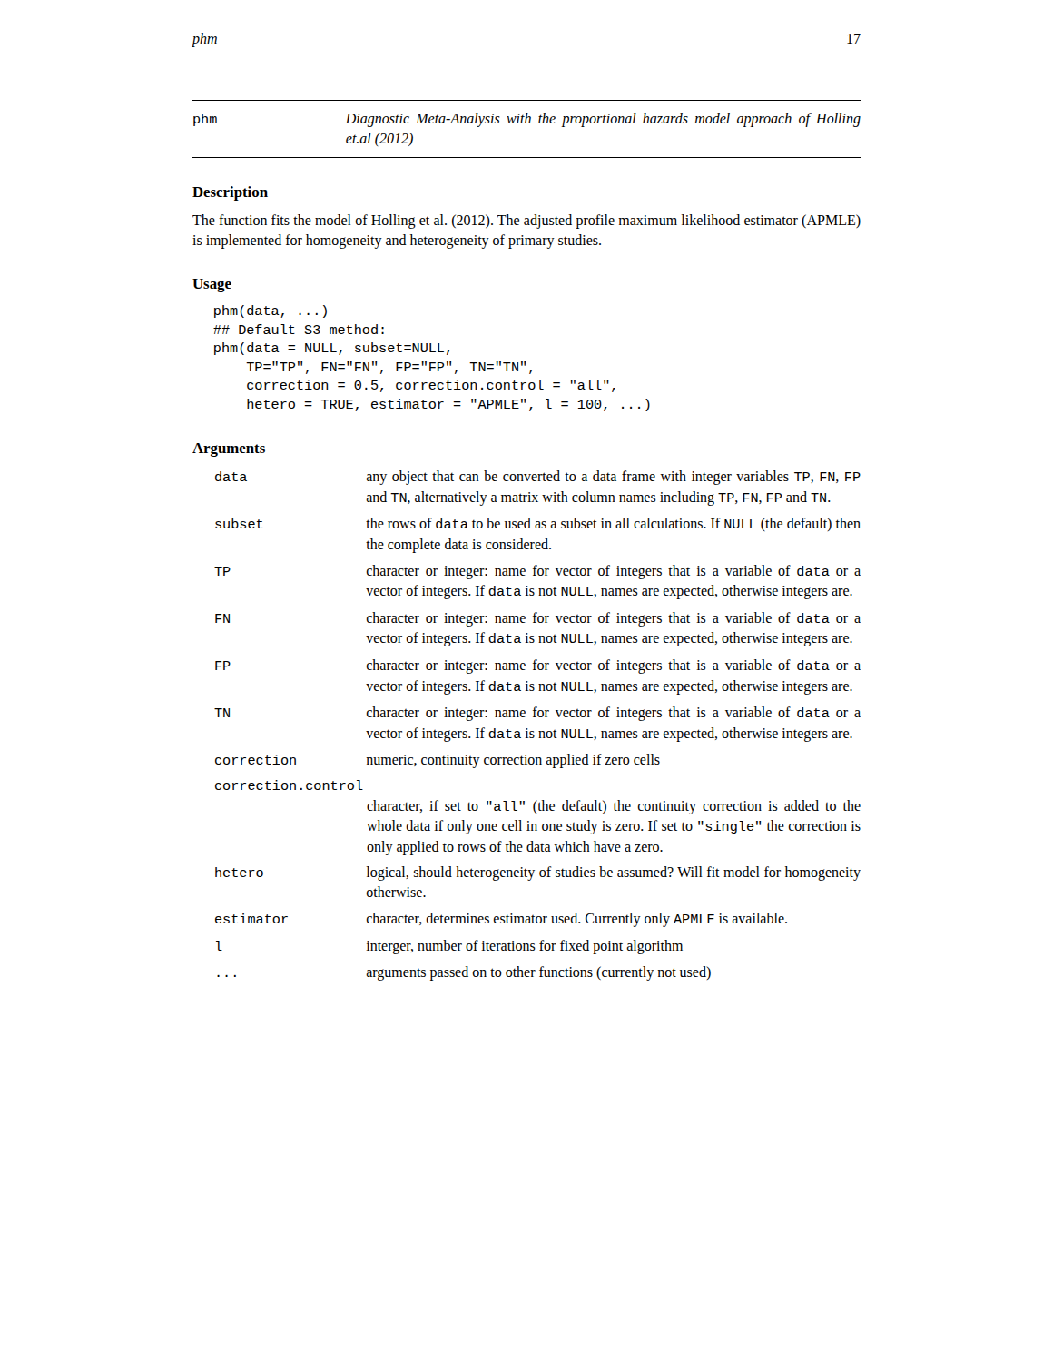phm 17
phm
Diagnostic Meta-Analysis with the proportional hazards model approach of Holling et.al (2012)
Description
The function fits the model of Holling et al. (2012). The adjusted profile maximum likelihood estimator (APMLE) is implemented for homogeneity and heterogeneity of primary studies.
Usage
phm(data, ...)
## Default S3 method:
phm(data = NULL, subset=NULL,
    TP="TP", FN="FN", FP="FP", TN="TN",
    correction = 0.5, correction.control = "all",
    hetero = TRUE, estimator = "APMLE", l = 100, ...)
Arguments
data
any object that can be converted to a data frame with integer variables TP, FN, FP and TN, alternatively a matrix with column names including TP, FN, FP and TN.
subset
the rows of data to be used as a subset in all calculations. If NULL (the default) then the complete data is considered.
TP
character or integer: name for vector of integers that is a variable of data or a vector of integers. If data is not NULL, names are expected, otherwise integers are.
FN
character or integer: name for vector of integers that is a variable of data or a vector of integers. If data is not NULL, names are expected, otherwise integers are.
FP
character or integer: name for vector of integers that is a variable of data or a vector of integers. If data is not NULL, names are expected, otherwise integers are.
TN
character or integer: name for vector of integers that is a variable of data or a vector of integers. If data is not NULL, names are expected, otherwise integers are.
correction
numeric, continuity correction applied if zero cells
correction.control
character, if set to "all" (the default) the continuity correction is added to the whole data if only one cell in one study is zero. If set to "single" the correction is only applied to rows of the data which have a zero.
hetero
logical, should heterogeneity of studies be assumed? Will fit model for homogeneity otherwise.
estimator
character, determines estimator used. Currently only APMLE is available.
l
interger, number of iterations for fixed point algorithm
...
arguments passed on to other functions (currently not used)